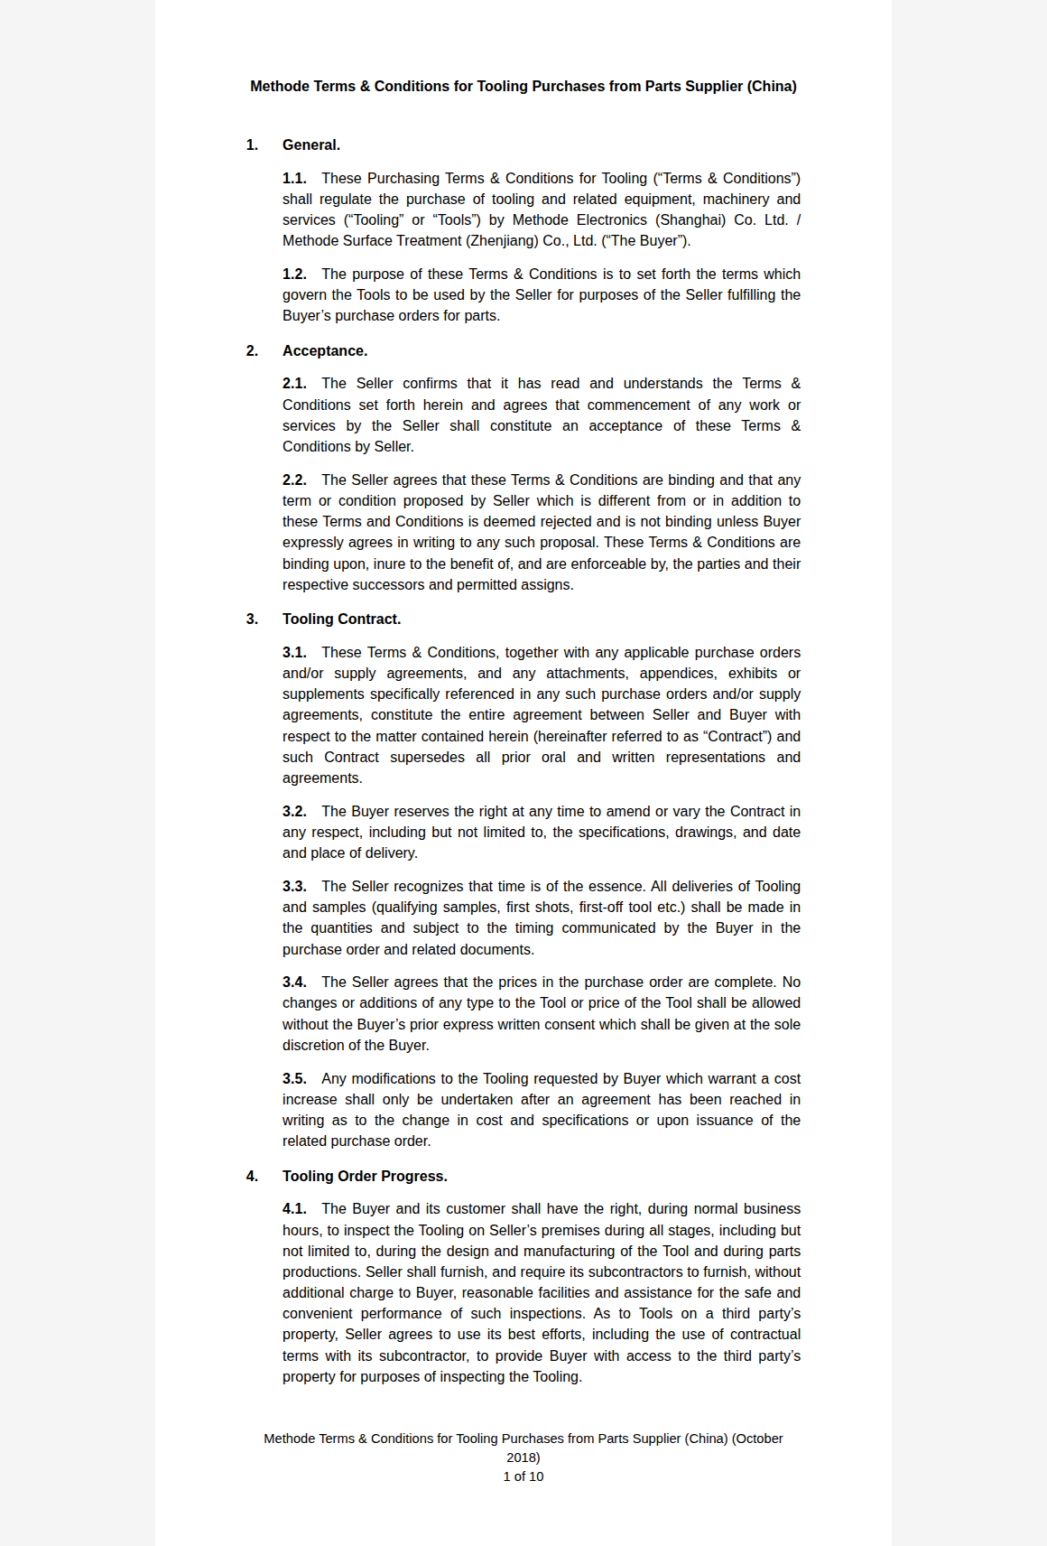Methode Terms & Conditions for Tooling Purchases from Parts Supplier (China)
General.
These Purchasing Terms & Conditions for Tooling (“Terms & Conditions”) shall regulate the purchase of tooling and related equipment, machinery and services (“Tooling” or “Tools”) by Methode Electronics (Shanghai) Co. Ltd. / Methode Surface Treatment (Zhenjiang) Co., Ltd. (“The Buyer”).
The purpose of these Terms & Conditions is to set forth the terms which govern the Tools to be used by the Seller for purposes of the Seller fulfilling the Buyer’s purchase orders for parts.
Acceptance.
The Seller confirms that it has read and understands the Terms & Conditions set forth herein and agrees that commencement of any work or services by the Seller shall constitute an acceptance of these Terms & Conditions by Seller.
The Seller agrees that these Terms & Conditions are binding and that any term or condition proposed by Seller which is different from or in addition to these Terms and Conditions is deemed rejected and is not binding unless Buyer expressly agrees in writing to any such proposal. These Terms & Conditions are binding upon, inure to the benefit of, and are enforceable by, the parties and their respective successors and permitted assigns.
Tooling Contract.
These Terms & Conditions, together with any applicable purchase orders and/or supply agreements, and any attachments, appendices, exhibits or supplements specifically referenced in any such purchase orders and/or supply agreements, constitute the entire agreement between Seller and Buyer with respect to the matter contained herein (hereinafter referred to as “Contract”) and such Contract supersedes all prior oral and written representations and agreements.
The Buyer reserves the right at any time to amend or vary the Contract in any respect, including but not limited to, the specifications, drawings, and date and place of delivery.
The Seller recognizes that time is of the essence. All deliveries of Tooling and samples (qualifying samples, first shots, first-off tool etc.) shall be made in the quantities and subject to the timing communicated by the Buyer in the purchase order and related documents.
The Seller agrees that the prices in the purchase order are complete. No changes or additions of any type to the Tool or price of the Tool shall be allowed without the Buyer’s prior express written consent which shall be given at the sole discretion of the Buyer.
Any modifications to the Tooling requested by Buyer which warrant a cost increase shall only be undertaken after an agreement has been reached in writing as to the change in cost and specifications or upon issuance of the related purchase order.
Tooling Order Progress.
The Buyer and its customer shall have the right, during normal business hours, to inspect the Tooling on Seller’s premises during all stages, including but not limited to, during the design and manufacturing of the Tool and during parts productions. Seller shall furnish, and require its subcontractors to furnish, without additional charge to Buyer, reasonable facilities and assistance for the safe and convenient performance of such inspections. As to Tools on a third party’s property, Seller agrees to use its best efforts, including the use of contractual terms with its subcontractor, to provide Buyer with access to the third party’s property for purposes of inspecting the Tooling.
Methode Terms & Conditions for Tooling Purchases from Parts Supplier (China) (October 2018) 1 of 10